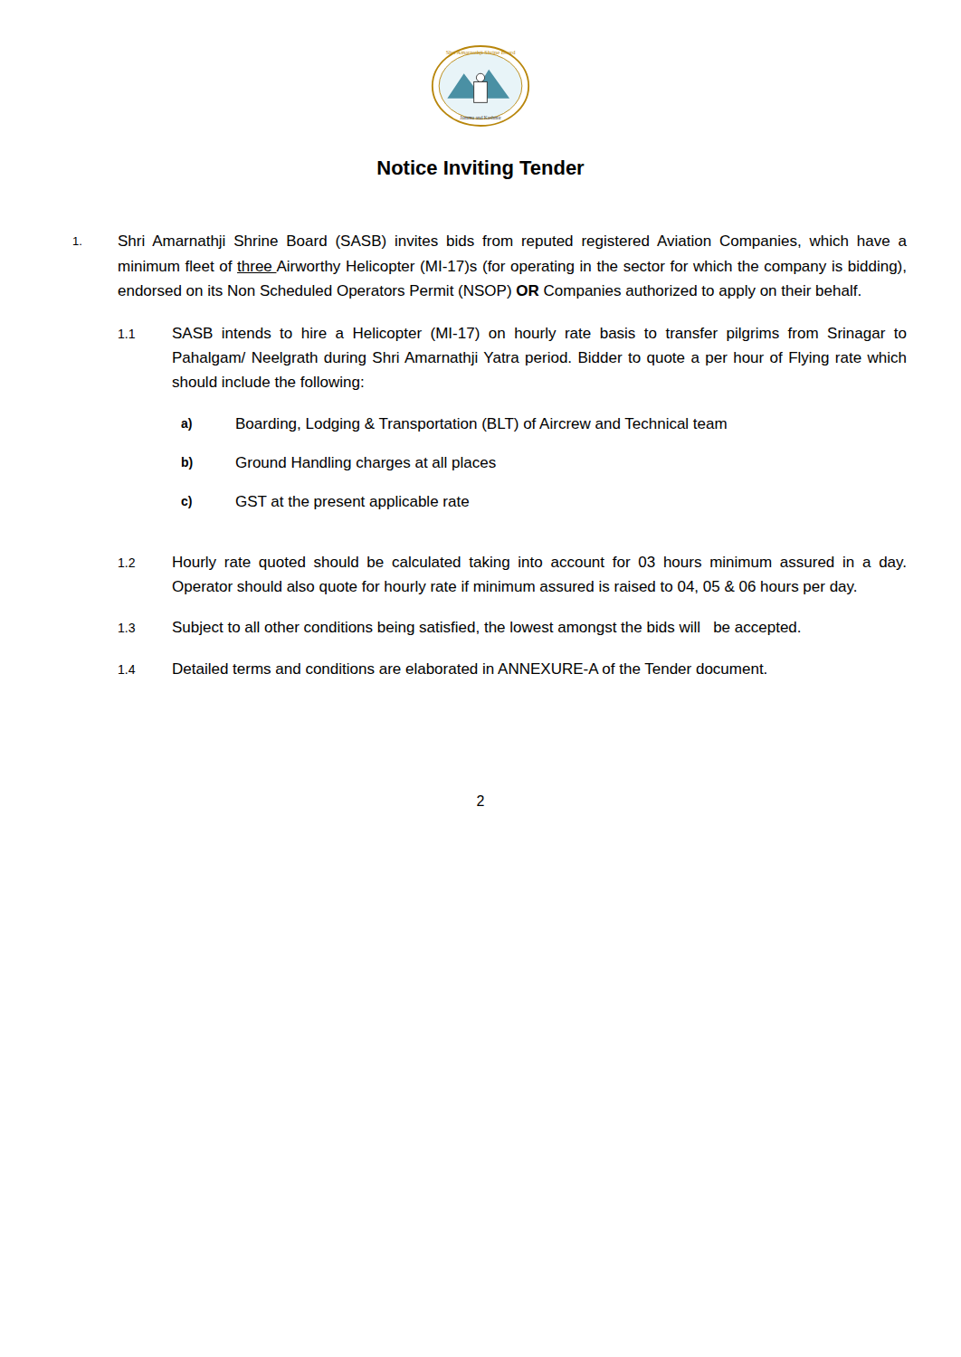Notice Inviting Tender
Shri Amarnathji Shrine Board (SASB) invites bids from reputed registered Aviation Companies, which have a minimum fleet of three Airworthy Helicopter (MI-17)s (for operating in the sector for which the company is bidding), endorsed on its Non Scheduled Operators Permit (NSOP) OR Companies authorized to apply on their behalf.
1.1 SASB intends to hire a Helicopter (MI-17) on hourly rate basis to transfer pilgrims from Srinagar to Pahalgam/ Neelgrath during Shri Amarnathji Yatra period. Bidder to quote a per hour of Flying rate which should include the following:
a) Boarding, Lodging & Transportation (BLT) of Aircrew and Technical team
b) Ground Handling charges at all places
c) GST at the present applicable rate
1.2 Hourly rate quoted should be calculated taking into account for 03 hours minimum assured in a day. Operator should also quote for hourly rate if minimum assured is raised to 04, 05 & 06 hours per day.
1.3 Subject to all other conditions being satisfied, the lowest amongst the bids will be accepted.
1.4 Detailed terms and conditions are elaborated in ANNEXURE-A of the Tender document.
2